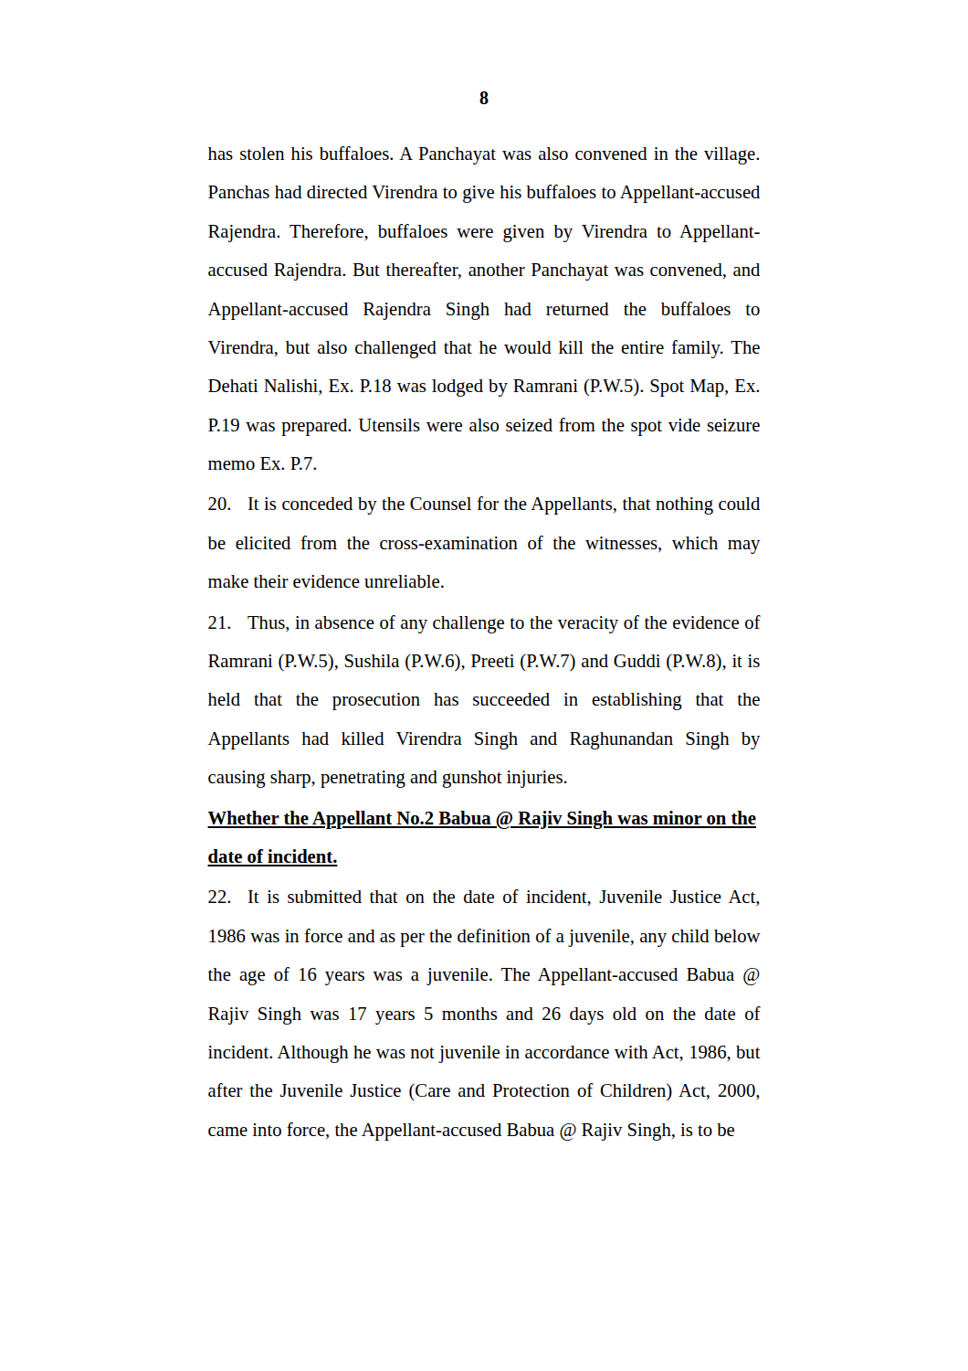8
has stolen his buffaloes. A Panchayat was also convened in the village. Panchas had directed Virendra to give his buffaloes to Appellant-accused Rajendra. Therefore, buffaloes were given by Virendra to Appellant-accused Rajendra. But thereafter, another Panchayat was convened, and Appellant-accused Rajendra Singh had returned the buffaloes to Virendra, but also challenged that he would kill the entire family. The Dehati Nalishi, Ex. P.18 was lodged by Ramrani (P.W.5). Spot Map, Ex. P.19 was prepared. Utensils were also seized from the spot vide seizure memo Ex. P.7.
20. It is conceded by the Counsel for the Appellants, that nothing could be elicited from the cross-examination of the witnesses, which may make their evidence unreliable.
21. Thus, in absence of any challenge to the veracity of the evidence of Ramrani (P.W.5), Sushila (P.W.6), Preeti (P.W.7) and Guddi (P.W.8), it is held that the prosecution has succeeded in establishing that the Appellants had killed Virendra Singh and Raghunandan Singh by causing sharp, penetrating and gunshot injuries.
Whether the Appellant No.2 Babua @ Rajiv Singh was minor on the date of incident.
22. It is submitted that on the date of incident, Juvenile Justice Act, 1986 was in force and as per the definition of a juvenile, any child below the age of 16 years was a juvenile. The Appellant-accused Babua @ Rajiv Singh was 17 years 5 months and 26 days old on the date of incident. Although he was not juvenile in accordance with Act, 1986, but after the Juvenile Justice (Care and Protection of Children) Act, 2000, came into force, the Appellant-accused Babua @ Rajiv Singh, is to be